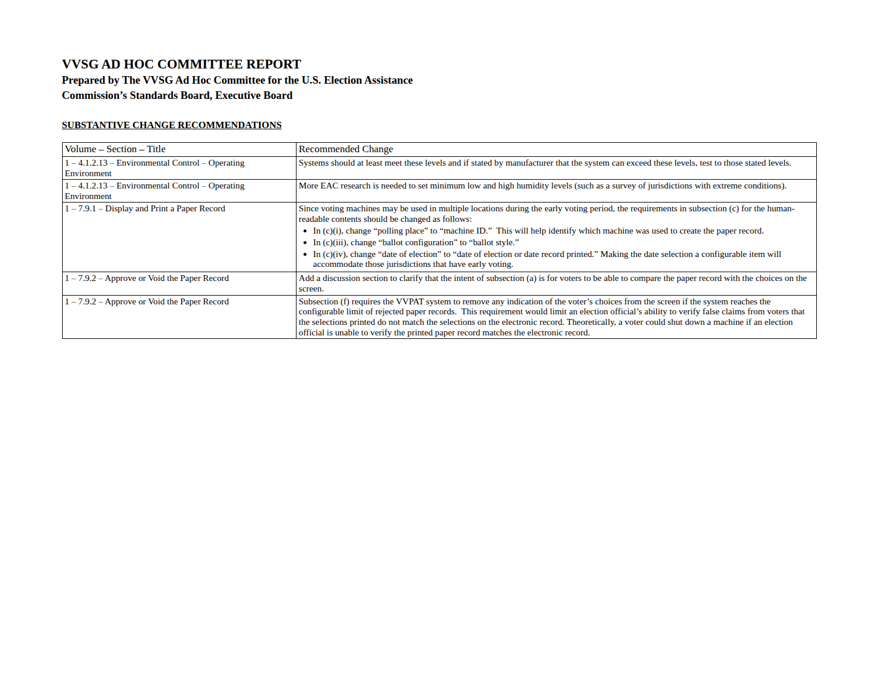VVSG AD HOC COMMITTEE REPORT
Prepared by The VVSG Ad Hoc Committee for the U.S. Election Assistance
Commission’s Standards Board, Executive Board
SUBSTANTIVE CHANGE RECOMMENDATIONS
| Volume – Section – Title | Recommended Change |
| --- | --- |
| 1 – 4.1.2.13 – Environmental Control – Operating Environment | Systems should at least meet these levels and if stated by manufacturer that the system can exceed these levels, test to those stated levels. |
| 1 – 4.1.2.13 – Environmental Control – Operating Environment | More EAC research is needed to set minimum low and high humidity levels (such as a survey of jurisdictions with extreme conditions). |
| 1 – 7.9.1 – Display and Print a Paper Record | Since voting machines may be used in multiple locations during the early voting period, the requirements in subsection (c) for the human-readable contents should be changed as follows: In (c)(i), change “polling place” to “machine ID.” This will help identify which machine was used to create the paper record. In (c)(iii), change “ballot configuration” to “ballot style.” In (c)(iv), change “date of election” to “date of election or date record printed.” Making the date selection a configurable item will accommodate those jurisdictions that have early voting. |
| 1 – 7.9.2 – Approve or Void the Paper Record | Add a discussion section to clarify that the intent of subsection (a) is for voters to be able to compare the paper record with the choices on the screen. |
| 1 – 7.9.2 – Approve or Void the Paper Record | Subsection (f) requires the VVPAT system to remove any indication of the voter’s choices from the screen if the system reaches the configurable limit of rejected paper records. This requirement would limit an election official’s ability to verify false claims from voters that the selections printed do not match the selections on the electronic record. Theoretically, a voter could shut down a machine if an election official is unable to verify the printed paper record matches the electronic record. |